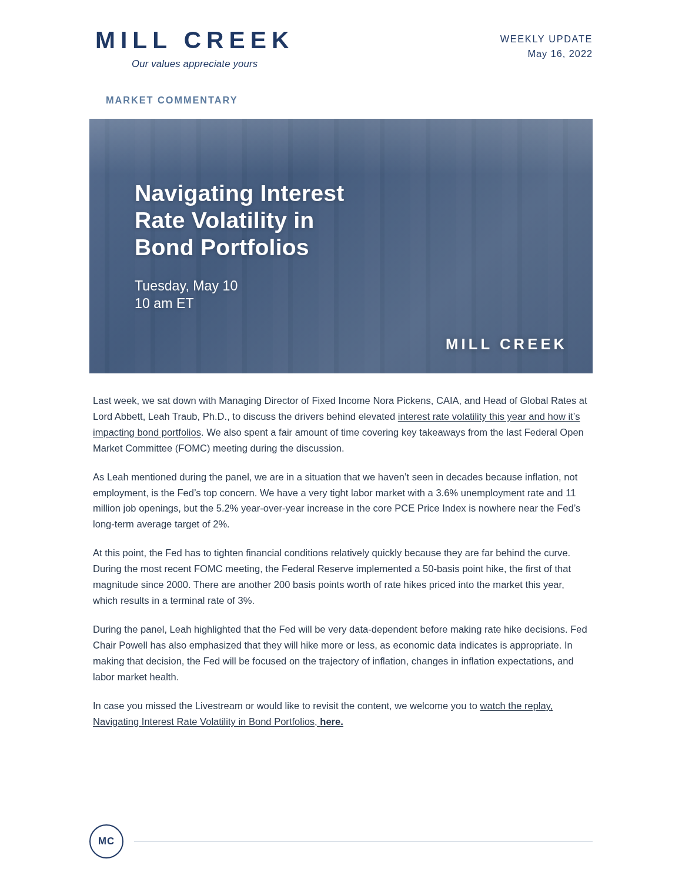MILL CREEK
Our values appreciate yours
WEEKLY UPDATE
May 16, 2022
Market Commentary
Navigating Interest
Rate Volatility in
Bond Portfolios
Tuesday, May 10
10 am ET
MILL CREEK
Last week, we sat down with Managing Director of Fixed Income Nora Pickens, CAIA, and Head of Global Rates at Lord Abbett, Leah Traub, Ph.D., to discuss the drivers behind elevated interest rate volatility this year and how it’s impacting bond portfolios. We also spent a fair amount of time covering key takeaways from the last Federal Open Market Committee (FOMC) meeting during the discussion.
As Leah mentioned during the panel, we are in a situation that we haven’t seen in decades because inflation, not employment, is the Fed’s top concern. We have a very tight labor market with a 3.6% unemployment rate and 11 million job openings, but the 5.2% year-over-year increase in the core PCE Price Index is nowhere near the Fed’s long-term average target of 2%.
At this point, the Fed has to tighten financial conditions relatively quickly because they are far behind the curve. During the most recent FOMC meeting, the Federal Reserve implemented a 50-basis point hike, the first of that magnitude since 2000. There are another 200 basis points worth of rate hikes priced into the market this year, which results in a terminal rate of 3%.
During the panel, Leah highlighted that the Fed will be very data-dependent before making rate hike decisions. Fed Chair Powell has also emphasized that they will hike more or less, as economic data indicates is appropriate. In making that decision, the Fed will be focused on the trajectory of inflation, changes in inflation expectations, and labor market health.
In case you missed the Livestream or would like to revisit the content, we welcome you to watch the replay, Navigating Interest Rate Volatility in Bond Portfolios, here.
MC